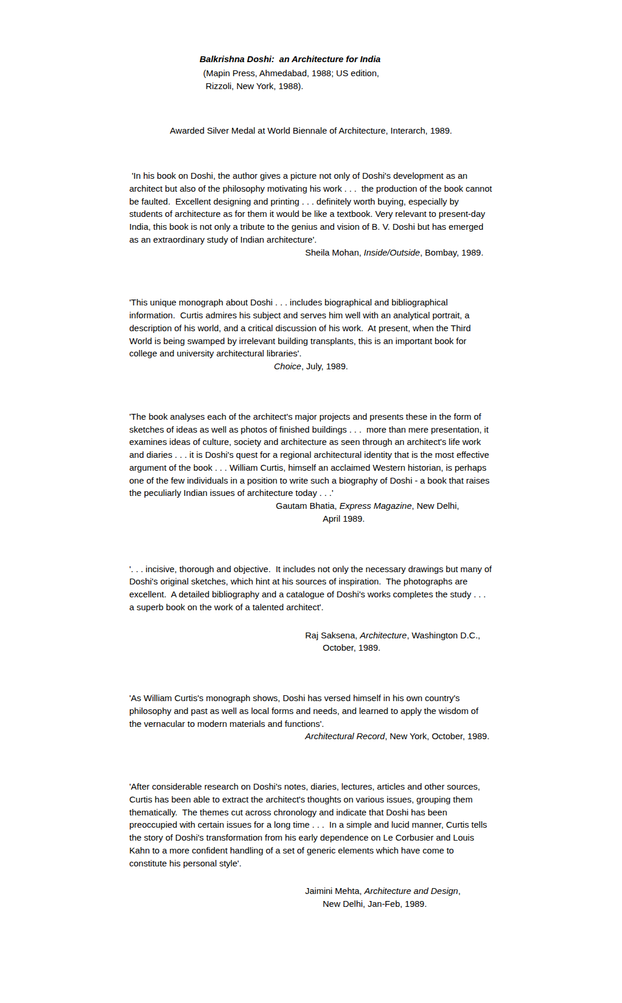Balkrishna Doshi: an Architecture for India
(Mapin Press, Ahmedabad, 1988; US edition,
Rizzoli, New York, 1988).
Awarded Silver Medal at World Biennale of Architecture, Interarch, 1989.
'In his book on Doshi, the author gives a picture not only of Doshi's development as an architect but also of the philosophy motivating his work . . . the production of the book cannot be faulted. Excellent designing and printing . . . definitely worth buying, especially by students of architecture as for them it would be like a textbook. Very relevant to present-day India, this book is not only a tribute to the genius and vision of B. V. Doshi but has emerged as an extraordinary study of Indian architecture'.
Sheila Mohan, Inside/Outside, Bombay, 1989.
'This unique monograph about Doshi . . . includes biographical and bibliographical information. Curtis admires his subject and serves him well with an analytical portrait, a description of his world, and a critical discussion of his work. At present, when the Third World is being swamped by irrelevant building transplants, this is an important book for college and university architectural libraries'.
Choice, July, 1989.
'The book analyses each of the architect's major projects and presents these in the form of sketches of ideas as well as photos of finished buildings . . . more than mere presentation, it examines ideas of culture, society and architecture as seen through an architect's life work and diaries . . . it is Doshi's quest for a regional architectural identity that is the most effective argument of the book . . . William Curtis, himself an acclaimed Western historian, is perhaps one of the few individuals in a position to write such a biography of Doshi - a book that raises the peculiarly Indian issues of architecture today . . .'
Gautam Bhatia, Express Magazine, New Delhi,
April 1989.
'. . . incisive, thorough and objective. It includes not only the necessary drawings but many of Doshi's original sketches, which hint at his sources of inspiration. The photographs are excellent. A detailed bibliography and a catalogue of Doshi's works completes the study . . . a superb book on the work of a talented architect'.
Raj Saksena, Architecture, Washington D.C.,
October, 1989.
'As William Curtis's monograph shows, Doshi has versed himself in his own country's philosophy and past as well as local forms and needs, and learned to apply the wisdom of the vernacular to modern materials and functions'.
Architectural Record, New York, October, 1989.
'After considerable research on Doshi's notes, diaries, lectures, articles and other sources, Curtis has been able to extract the architect's thoughts on various issues, grouping them thematically. The themes cut across chronology and indicate that Doshi has been preoccupied with certain issues for a long time . . . In a simple and lucid manner, Curtis tells the story of Doshi's transformation from his early dependence on Le Corbusier and Louis Kahn to a more confident handling of a set of generic elements which have come to constitute his personal style'.
Jaimini Mehta, Architecture and Design,
New Delhi, Jan-Feb, 1989.